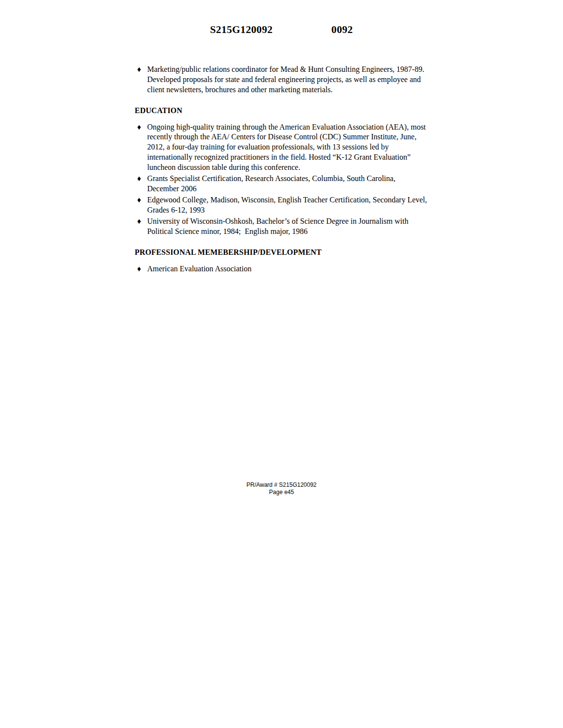S215G120092 0092
Marketing/public relations coordinator for Mead & Hunt Consulting Engineers, 1987-89. Developed proposals for state and federal engineering projects, as well as employee and client newsletters, brochures and other marketing materials.
EDUCATION
Ongoing high-quality training through the American Evaluation Association (AEA), most recently through the AEA/ Centers for Disease Control (CDC) Summer Institute, June, 2012, a four-day training for evaluation professionals, with 13 sessions led by internationally recognized practitioners in the field. Hosted “K-12 Grant Evaluation” luncheon discussion table during this conference.
Grants Specialist Certification, Research Associates, Columbia, South Carolina, December 2006
Edgewood College, Madison, Wisconsin, English Teacher Certification, Secondary Level, Grades 6-12, 1993
University of Wisconsin-Oshkosh, Bachelor’s of Science Degree in Journalism with Political Science minor, 1984; English major, 1986
PROFESSIONAL MEMEBERSHIP/DEVELOPMENT
American Evaluation Association
PR/Award # S215G120092
Page e45